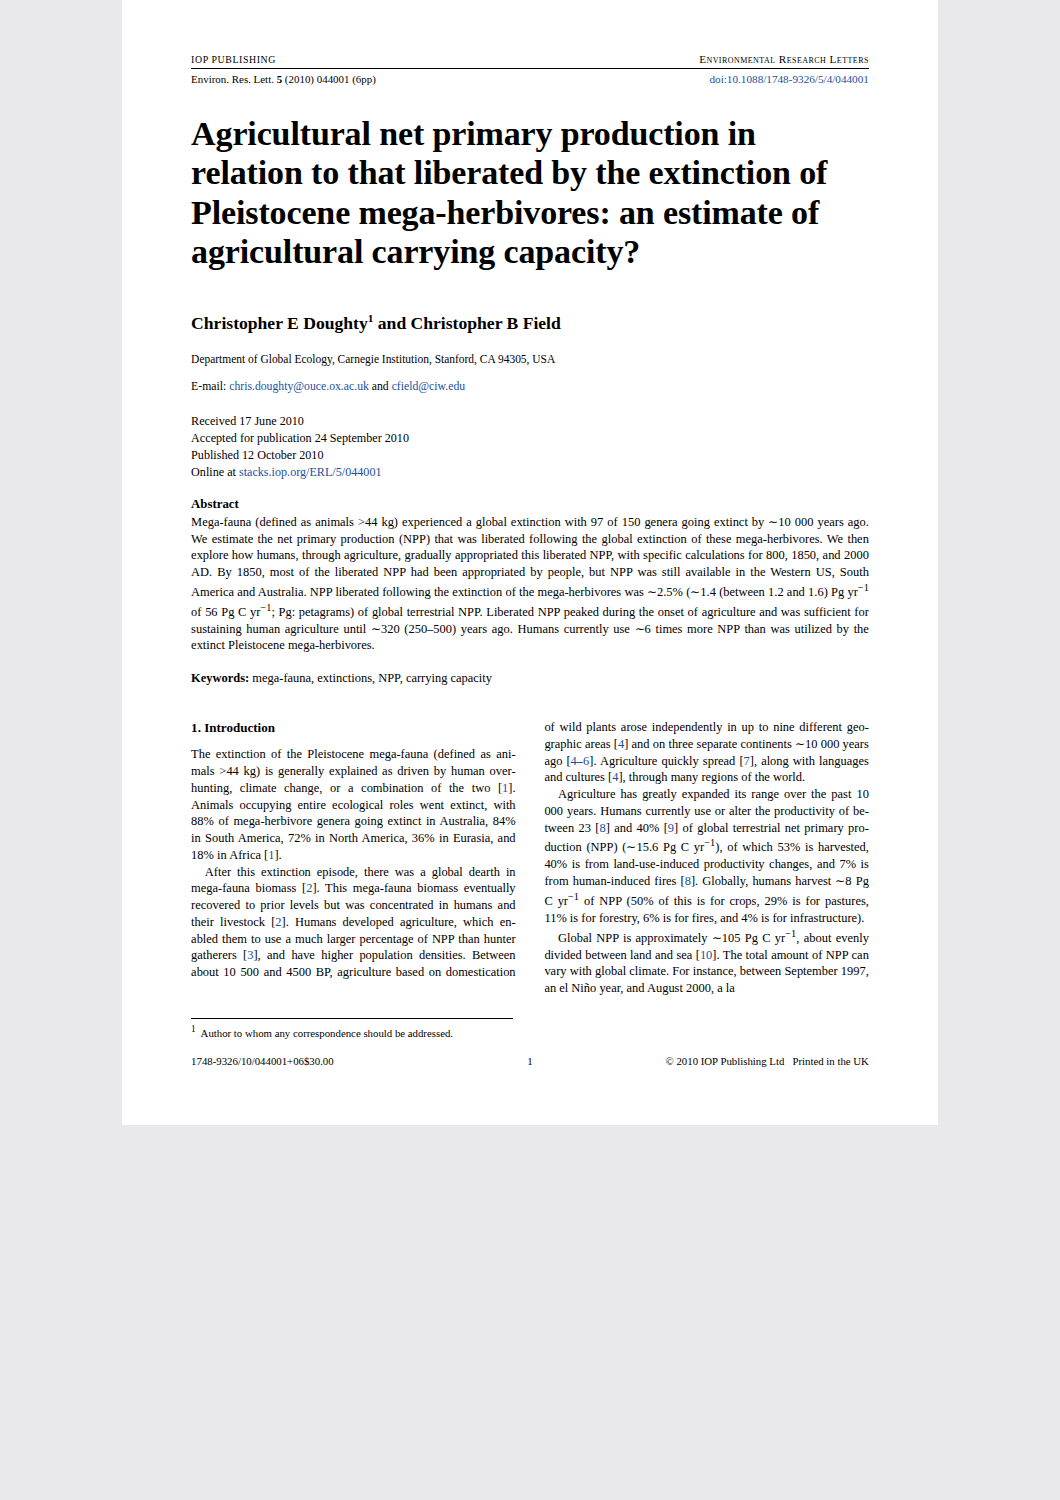IOP Publishing Environmental Research Letters
Environ. Res. Lett. 5 (2010) 044001 (6pp) doi:10.1088/1748-9326/5/4/044001
Agricultural net primary production in relation to that liberated by the extinction of Pleistocene mega-herbivores: an estimate of agricultural carrying capacity?
Christopher E Doughty1 and Christopher B Field
Department of Global Ecology, Carnegie Institution, Stanford, CA 94305, USA
E-mail: chris.doughty@ouce.ox.ac.uk and cfield@ciw.edu
Received 17 June 2010
Accepted for publication 24 September 2010
Published 12 October 2010
Online at stacks.iop.org/ERL/5/044001
Abstract
Mega-fauna (defined as animals >44 kg) experienced a global extinction with 97 of 150 genera going extinct by ∼10 000 years ago. We estimate the net primary production (NPP) that was liberated following the global extinction of these mega-herbivores. We then explore how humans, through agriculture, gradually appropriated this liberated NPP, with specific calculations for 800, 1850, and 2000 AD. By 1850, most of the liberated NPP had been appropriated by people, but NPP was still available in the Western US, South America and Australia. NPP liberated following the extinction of the mega-herbivores was ∼2.5% (∼1.4 (between 1.2 and 1.6) Pg yr−1 of 56 Pg C yr−1; Pg: petagrams) of global terrestrial NPP. Liberated NPP peaked during the onset of agriculture and was sufficient for sustaining human agriculture until ∼320 (250–500) years ago. Humans currently use ∼6 times more NPP than was utilized by the extinct Pleistocene mega-herbivores.
Keywords: mega-fauna, extinctions, NPP, carrying capacity
1. Introduction
The extinction of the Pleistocene mega-fauna (defined as animals >44 kg) is generally explained as driven by human over-hunting, climate change, or a combination of the two [1]. Animals occupying entire ecological roles went extinct, with 88% of mega-herbivore genera going extinct in Australia, 84% in South America, 72% in North America, 36% in Eurasia, and 18% in Africa [1].
After this extinction episode, there was a global dearth in mega-fauna biomass [2]. This mega-fauna biomass eventually recovered to prior levels but was concentrated in humans and their livestock [2]. Humans developed agriculture, which enabled them to use a much larger percentage of NPP than hunter gatherers [3], and have higher population densities. Between about 10 500 and 4500 BP, agriculture based on domestication of wild plants arose independently in up to nine different geographic areas [4] and on three separate continents ∼10 000 years ago [4–6]. Agriculture quickly spread [7], along with languages and cultures [4], through many regions of the world.
Agriculture has greatly expanded its range over the past 10 000 years. Humans currently use or alter the productivity of between 23 [8] and 40% [9] of global terrestrial net primary production (NPP) (∼15.6 Pg C yr−1), of which 53% is harvested, 40% is from land-use-induced productivity changes, and 7% is from human-induced fires [8]. Globally, humans harvest ∼8 Pg C yr−1 of NPP (50% of this is for crops, 29% is for pastures, 11% is for forestry, 6% is for fires, and 4% is for infrastructure).
Global NPP is approximately ∼105 Pg C yr−1, about evenly divided between land and sea [10]. The total amount of NPP can vary with global climate. For instance, between September 1997, an el Niño year, and August 2000, a la
1 Author to whom any correspondence should be addressed.
1748-9326/10/044001+06$30.00 1 © 2010 IOP Publishing Ltd Printed in the UK